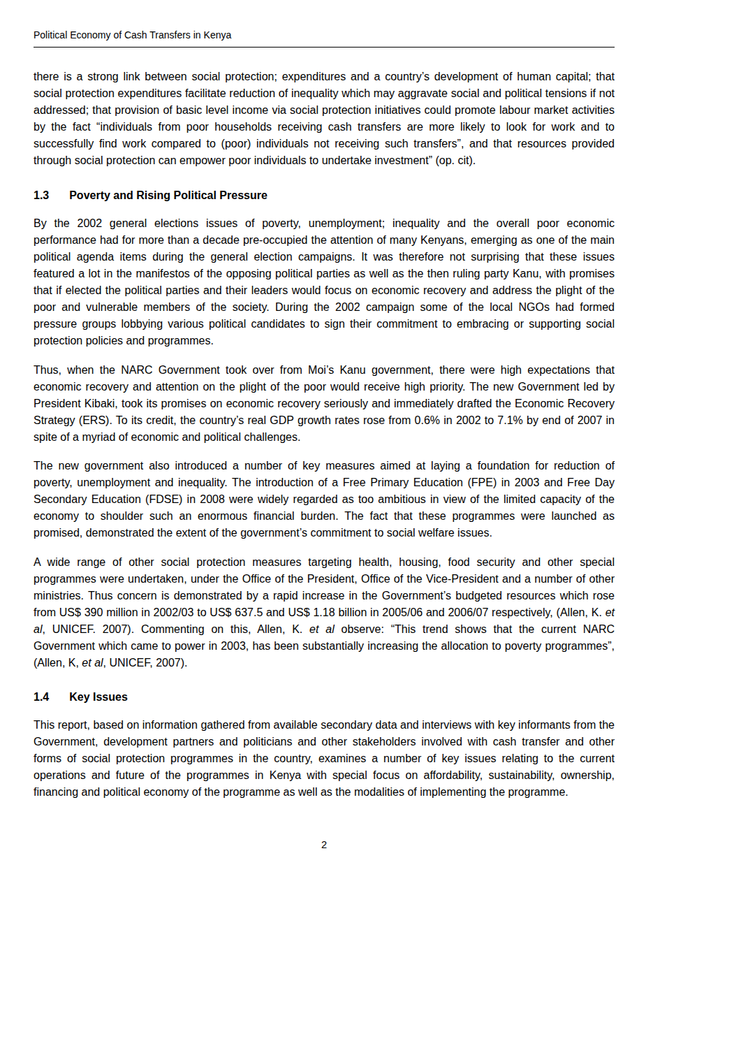Political Economy of Cash Transfers in Kenya
there is a strong link between social protection; expenditures and a country’s development of human capital; that social protection expenditures facilitate reduction of inequality which may aggravate social and political tensions if not addressed; that provision of basic level income via social protection initiatives could promote labour market activities by the fact “individuals from poor households receiving cash transfers are more likely to look for work and to successfully find work compared to (poor) individuals not receiving such transfers”, and that resources provided through social protection can empower poor individuals to undertake investment” (op. cit).
1.3 Poverty and Rising Political Pressure
By the 2002 general elections issues of poverty, unemployment; inequality and the overall poor economic performance had for more than a decade pre-occupied the attention of many Kenyans, emerging as one of the main political agenda items during the general election campaigns. It was therefore not surprising that these issues featured a lot in the manifestos of the opposing political parties as well as the then ruling party Kanu, with promises that if elected the political parties and their leaders would focus on economic recovery and address the plight of the poor and vulnerable members of the society. During the 2002 campaign some of the local NGOs had formed pressure groups lobbying various political candidates to sign their commitment to embracing or supporting social protection policies and programmes.
Thus, when the NARC Government took over from Moi’s Kanu government, there were high expectations that economic recovery and attention on the plight of the poor would receive high priority. The new Government led by President Kibaki, took its promises on economic recovery seriously and immediately drafted the Economic Recovery Strategy (ERS). To its credit, the country’s real GDP growth rates rose from 0.6% in 2002 to 7.1% by end of 2007 in spite of a myriad of economic and political challenges.
The new government also introduced a number of key measures aimed at laying a foundation for reduction of poverty, unemployment and inequality. The introduction of a Free Primary Education (FPE) in 2003 and Free Day Secondary Education (FDSE) in 2008 were widely regarded as too ambitious in view of the limited capacity of the economy to shoulder such an enormous financial burden. The fact that these programmes were launched as promised, demonstrated the extent of the government’s commitment to social welfare issues.
A wide range of other social protection measures targeting health, housing, food security and other special programmes were undertaken, under the Office of the President, Office of the Vice-President and a number of other ministries. Thus concern is demonstrated by a rapid increase in the Government’s budgeted resources which rose from US$ 390 million in 2002/03 to US$ 637.5 and US$ 1.18 billion in 2005/06 and 2006/07 respectively, (Allen, K. et al, UNICEF. 2007). Commenting on this, Allen, K. et al observe: “This trend shows that the current NARC Government which came to power in 2003, has been substantially increasing the allocation to poverty programmes”, (Allen, K, et al, UNICEF, 2007).
1.4 Key Issues
This report, based on information gathered from available secondary data and interviews with key informants from the Government, development partners and politicians and other stakeholders involved with cash transfer and other forms of social protection programmes in the country, examines a number of key issues relating to the current operations and future of the programmes in Kenya with special focus on affordability, sustainability, ownership, financing and political economy of the programme as well as the modalities of implementing the programme.
2